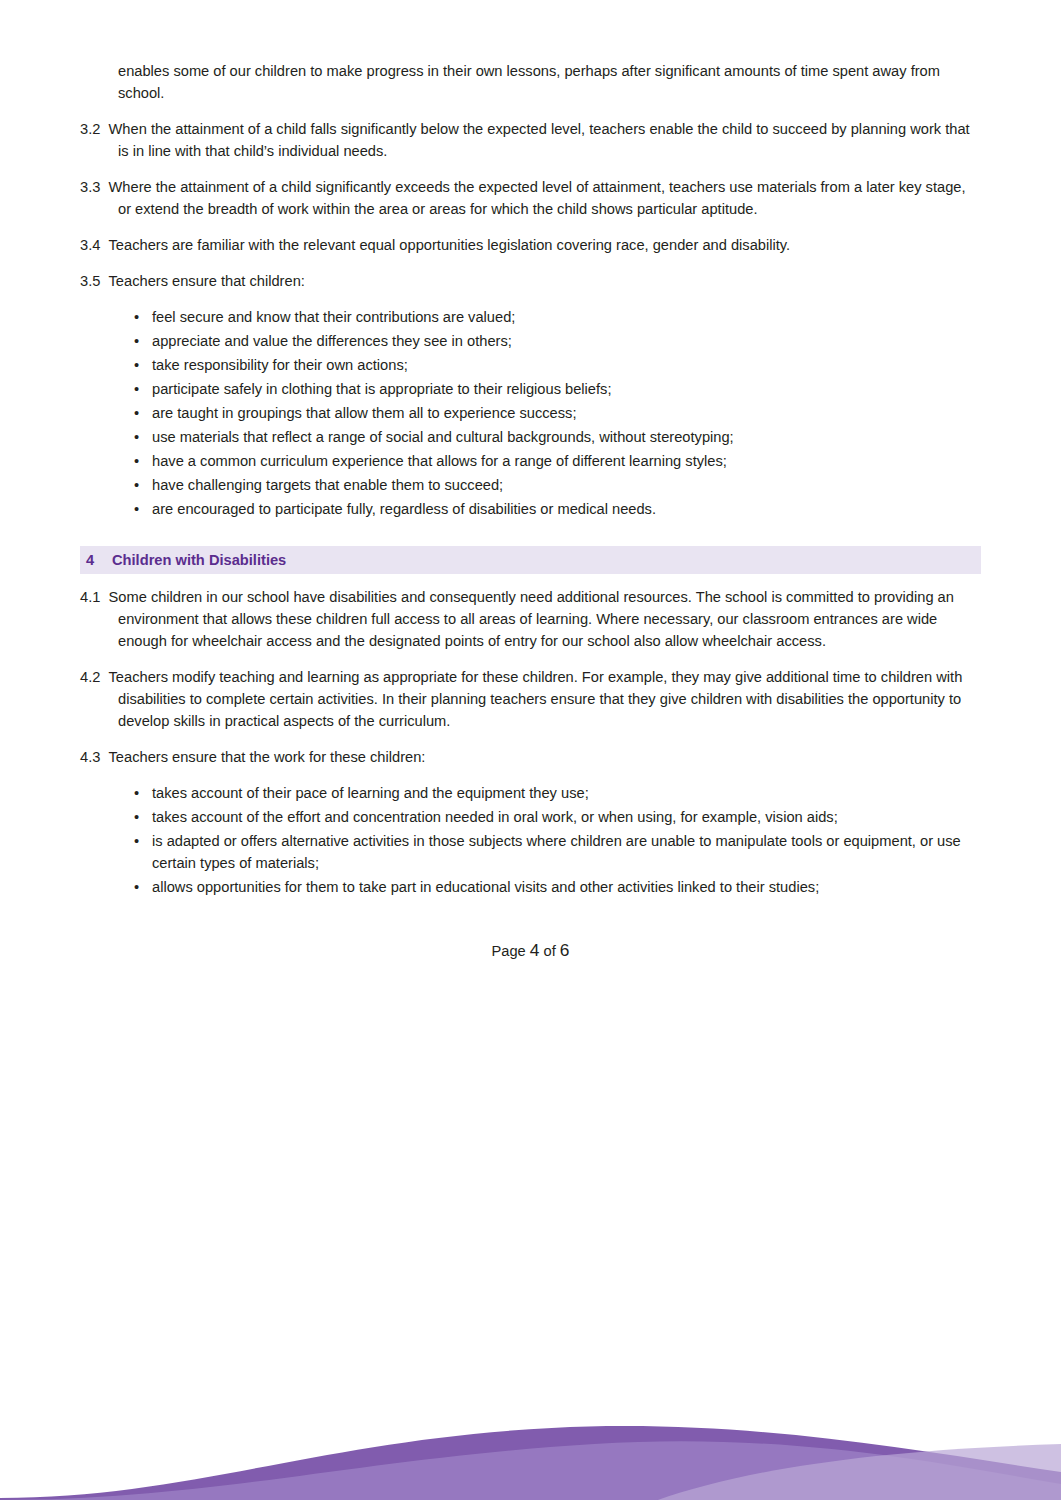enables some of our children to make progress in their own lessons, perhaps after significant amounts of time spent away from school.
3.2 When the attainment of a child falls significantly below the expected level, teachers enable the child to succeed by planning work that is in line with that child’s individual needs.
3.3 Where the attainment of a child significantly exceeds the expected level of attainment, teachers use materials from a later key stage, or extend the breadth of work within the area or areas for which the child shows particular aptitude.
3.4 Teachers are familiar with the relevant equal opportunities legislation covering race, gender and disability.
3.5 Teachers ensure that children:
feel secure and know that their contributions are valued;
appreciate and value the differences they see in others;
take responsibility for their own actions;
participate safely in clothing that is appropriate to their religious beliefs;
are taught in groupings that allow them all to experience success;
use materials that reflect a range of social and cultural backgrounds, without stereotyping;
have a common curriculum experience that allows for a range of different learning styles;
have challenging targets that enable them to succeed;
are encouraged to participate fully, regardless of disabilities or medical needs.
4 Children with Disabilities
4.1 Some children in our school have disabilities and consequently need additional resources. The school is committed to providing an environment that allows these children full access to all areas of learning. Where necessary, our classroom entrances are wide enough for wheelchair access and the designated points of entry for our school also allow wheelchair access.
4.2 Teachers modify teaching and learning as appropriate for these children. For example, they may give additional time to children with disabilities to complete certain activities. In their planning teachers ensure that they give children with disabilities the opportunity to develop skills in practical aspects of the curriculum.
4.3 Teachers ensure that the work for these children:
takes account of their pace of learning and the equipment they use;
takes account of the effort and concentration needed in oral work, or when using, for example, vision aids;
is adapted or offers alternative activities in those subjects where children are unable to manipulate tools or equipment, or use certain types of materials;
allows opportunities for them to take part in educational visits and other activities linked to their studies;
Page 4 of 6